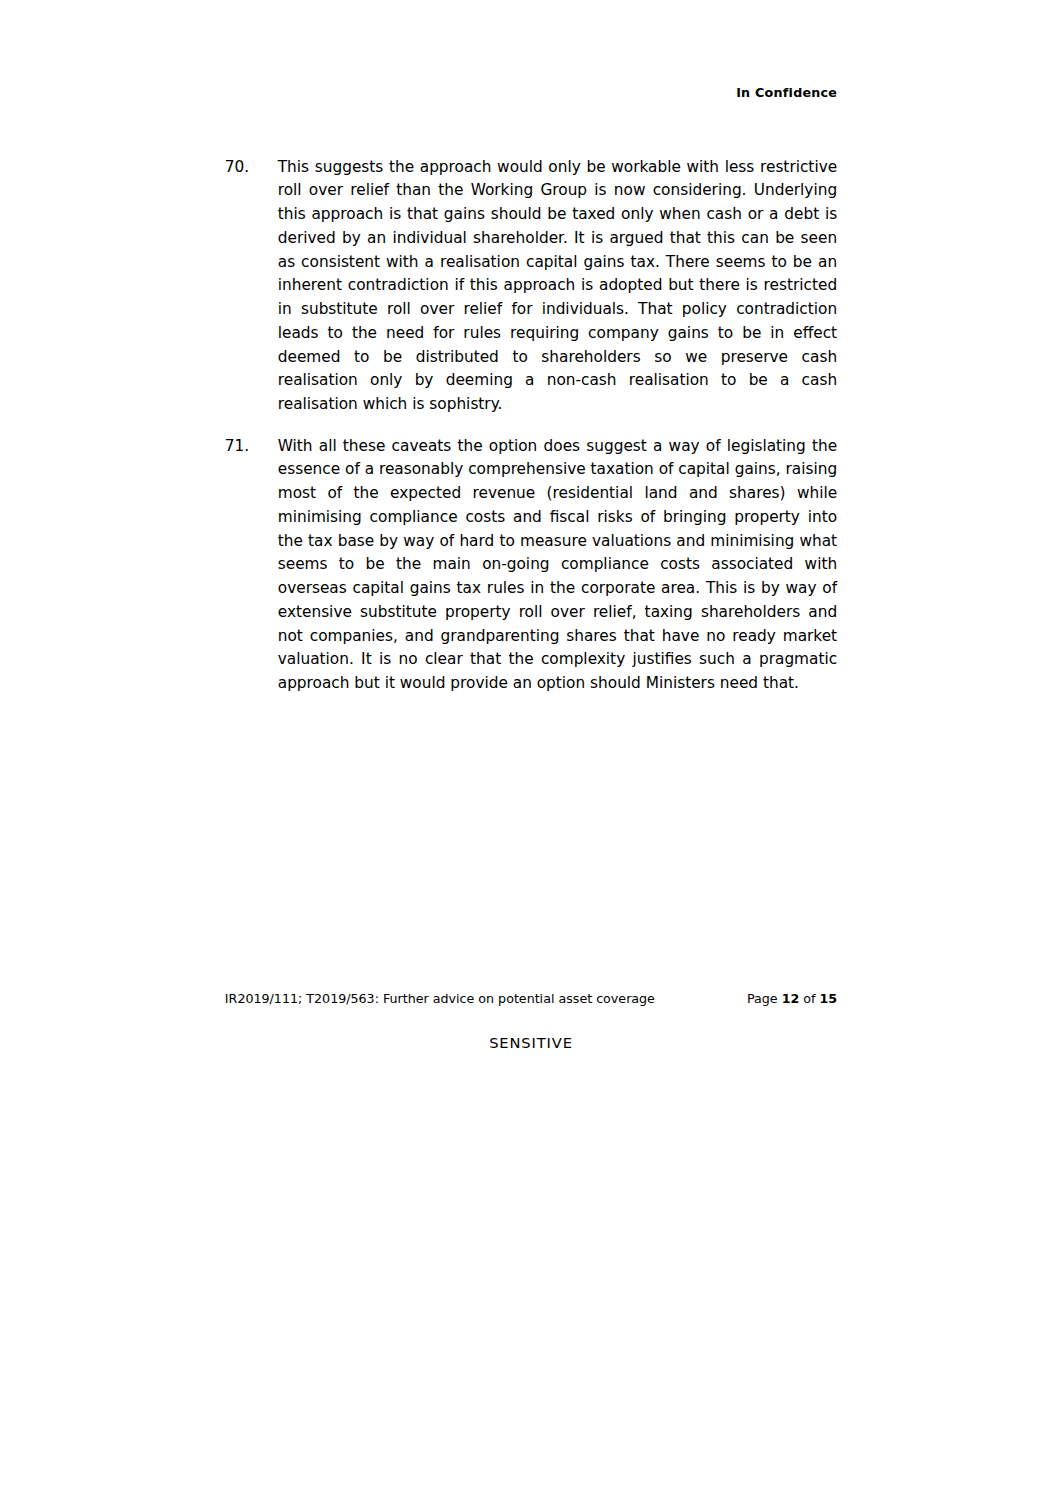In Confidence
70. This suggests the approach would only be workable with less restrictive roll over relief than the Working Group is now considering. Underlying this approach is that gains should be taxed only when cash or a debt is derived by an individual shareholder. It is argued that this can be seen as consistent with a realisation capital gains tax. There seems to be an inherent contradiction if this approach is adopted but there is restricted in substitute roll over relief for individuals. That policy contradiction leads to the need for rules requiring company gains to be in effect deemed to be distributed to shareholders so we preserve cash realisation only by deeming a non-cash realisation to be a cash realisation which is sophistry.
71. With all these caveats the option does suggest a way of legislating the essence of a reasonably comprehensive taxation of capital gains, raising most of the expected revenue (residential land and shares) while minimising compliance costs and fiscal risks of bringing property into the tax base by way of hard to measure valuations and minimising what seems to be the main on-going compliance costs associated with overseas capital gains tax rules in the corporate area. This is by way of extensive substitute property roll over relief, taxing shareholders and not companies, and grandparenting shares that have no ready market valuation. It is no clear that the complexity justifies such a pragmatic approach but it would provide an option should Ministers need that.
IR2019/111; T2019/563: Further advice on potential asset coverage Page 12 of 15
SENSITIVE